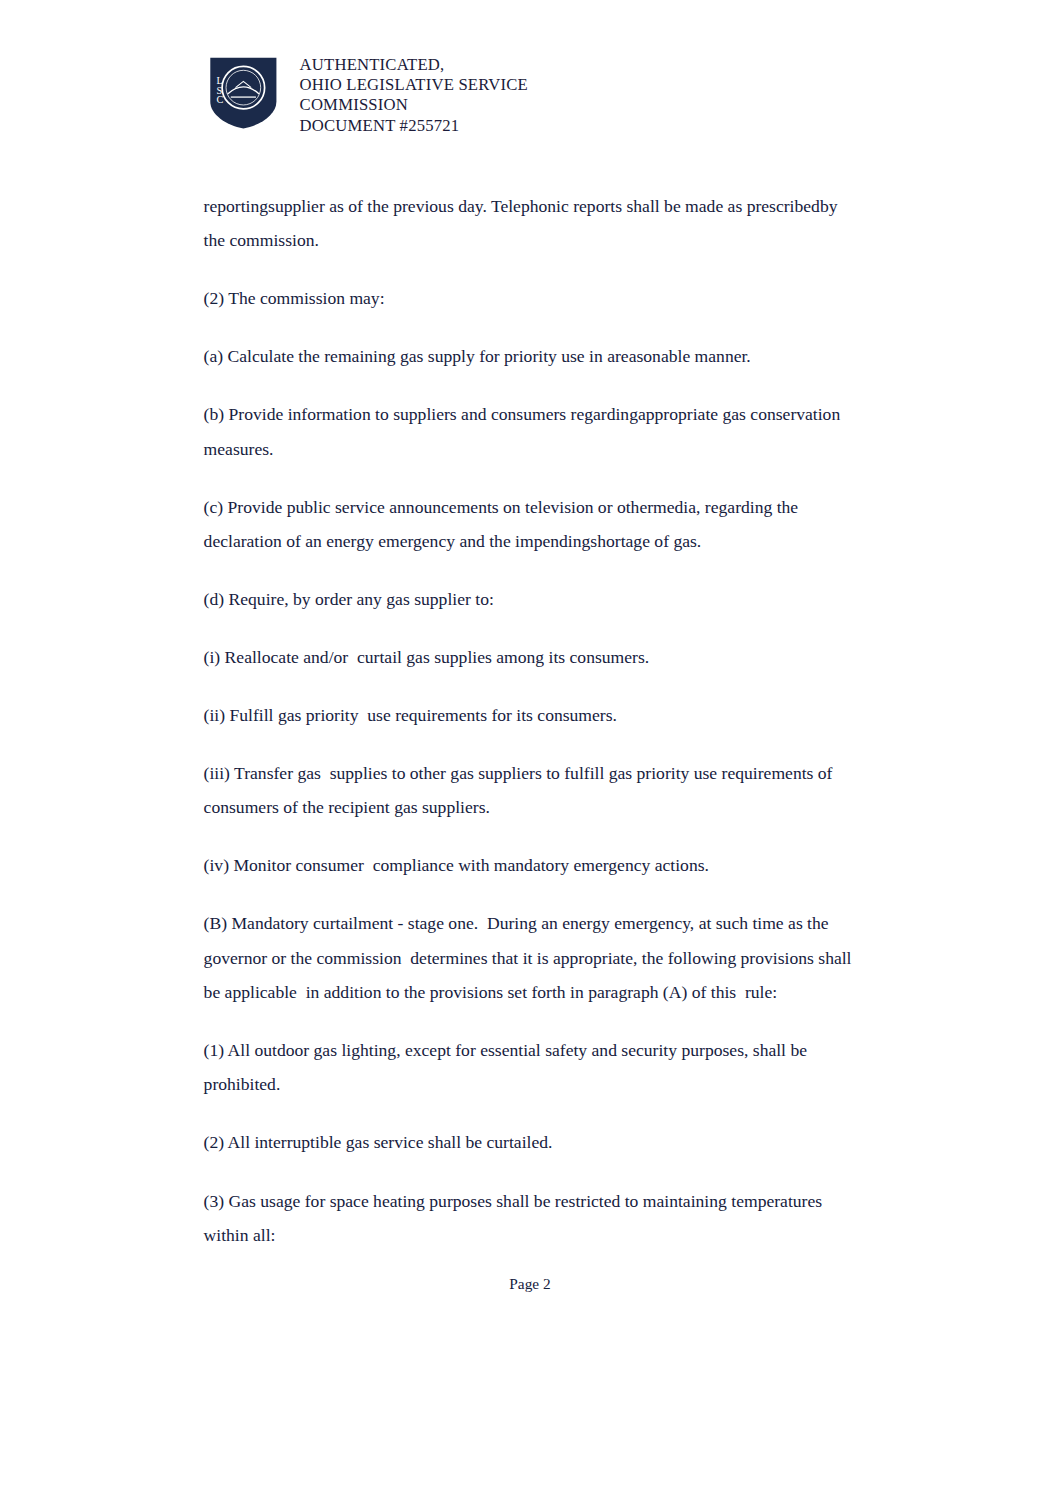L S C
AUTHENTICATED,
OHIO LEGISLATIVE SERVICE
COMMISSION
DOCUMENT #255721
reportingsupplier as of the previous day. Telephonic reports shall be made as prescribedby the commission.
(2) The commission may:
(a) Calculate the remaining gas supply for priority use in areasonable manner.
(b) Provide information to suppliers and consumers regardingappropriate gas conservation measures.
(c) Provide public service announcements on television or othermedia, regarding the declaration of an energy emergency and the impendingshortage of gas.
(d) Require, by order any gas supplier to:
(i) Reallocate and/or curtail gas supplies among its consumers.
(ii) Fulfill gas priority use requirements for its consumers.
(iii) Transfer gas supplies to other gas suppliers to fulfill gas priority use requirements of consumers of the recipient gas suppliers.
(iv) Monitor consumer compliance with mandatory emergency actions.
(B) Mandatory curtailment - stage one. During an energy emergency, at such time as the governor or the commission determines that it is appropriate, the following provisions shall be applicable in addition to the provisions set forth in paragraph (A) of this rule:
(1) All outdoor gas lighting, except for essential safety and security purposes, shall be prohibited.
(2) All interruptible gas service shall be curtailed.
(3) Gas usage for space heating purposes shall be restricted to maintaining temperatures within all:
Page 2